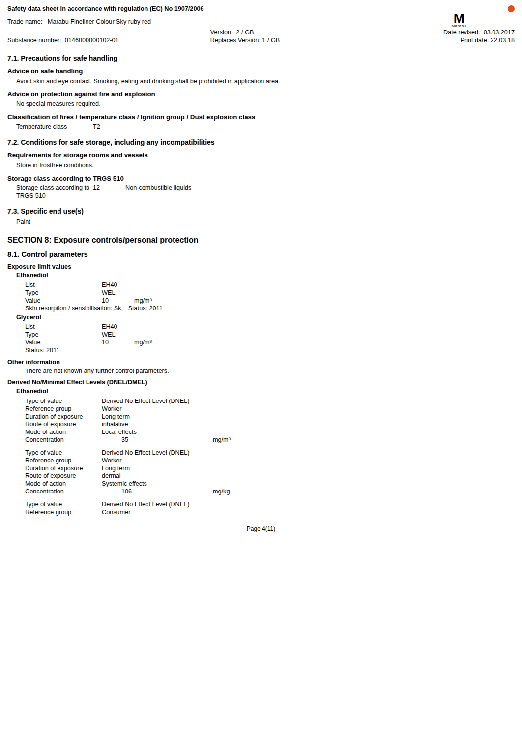| Safety data sheet in accordance with regulation (EC) No 1907/2006 Trade name: Marabu Fineliner Colour Sky ruby red | M Marabu |
| | Version: 2 / GB | Date revised: 03.03.2017 |
| Substance number: 0146000000102-01 | Replaces Version: 1 / GB | Print date: 22.03.18 |
7.1. Precautions for safe handling
Advice on safe handling
Avoid skin and eye contact. Smoking, eating and drinking shall be prohibited in application area.
Advice on protection against fire and explosion
No special measures required.
Classification of fires / temperature class / Ignition group / Dust explosion class
| Temperature class | T2 |
7.2. Conditions for safe storage, including any incompatibilities
Requirements for storage rooms and vessels
Store in frostfree conditions.
Storage class according to TRGS 510
| Storage class according to TRGS 510 | 12 | Non-combustible liquids |
7.3. Specific end use(s)
Paint
SECTION 8: Exposure controls/personal protection
8.1. Control parameters
Exposure limit values
Ethanediol
| List | EH40 |
| Type | WEL |
| Value | 10 | mg/m³ |
| Skin resorption / sensibilisation: Sk; Status: 2011 |
Glycerol
| List | EH40 |
| Type | WEL |
| Value | 10 | mg/m³ |
| Status: 2011 |
Other information
There are not known any further control parameters.
Derived No/Minimal Effect Levels (DNEL/DMEL)
Ethanediol
| Type of value | Derived No Effect Level (DNEL) |
| Reference group | Worker |
| Duration of exposure | Long term |
| Route of exposure | inhalative |
| Mode of action | Local effects |
| Concentration | 35 | mg/m³ |
| Type of value | Derived No Effect Level (DNEL) |
| Reference group | Worker |
| Duration of exposure | Long term |
| Route of exposure | dermal |
| Mode of action | Systemic effects |
| Concentration | 106 | mg/kg |
| Type of value | Derived No Effect Level (DNEL) |
| Reference group | Consumer |
Page 4(11)